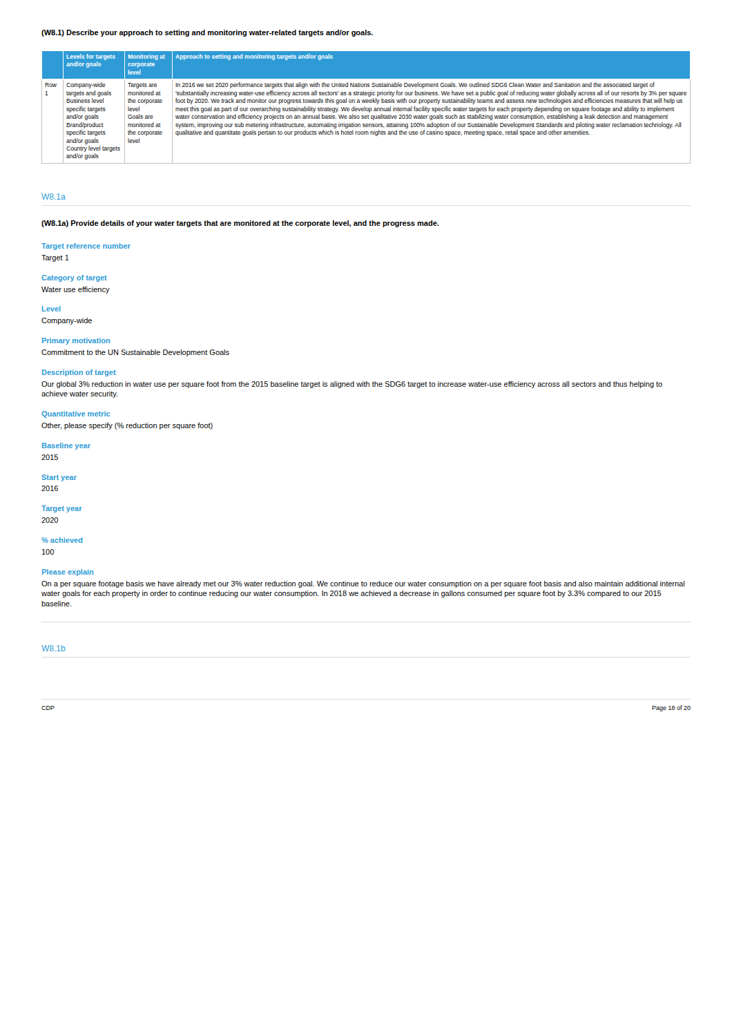(W8.1) Describe your approach to setting and monitoring water-related targets and/or goals.
| | Levels for targets and/or goals | Monitoring at corporate level | Approach to setting and monitoring targets and/or goals |
| --- | --- | --- | --- |
| Row 1 | Company-wide targets and goals Business level specific targets and/or goals Brand/product specific targets and/or goals Country level targets and/or goals | Targets are monitored at the corporate level Goals are monitored at the corporate level | In 2016 we set 2020 performance targets that align with the United Nations Sustainable Development Goals. We outlined SDG6 Clean Water and Sanitation and the associated target of 'substantially increasing water-use efficiency across all sectors' as a strategic priority for our business. We have set a public goal of reducing water globally across all of our resorts by 3% per square foot by 2020. We track and monitor our progress towards this goal on a weekly basis with our property sustainability teams and assess new technologies and efficiencies measures that will help us meet this goal as part of our overarching sustainability strategy. We develop annual internal facility specific water targets for each property depending on square footage and ability to implement water conservation and efficiency projects on an annual basis. We also set qualitative 2030 water goals such as stabilizing water consumption, establishing a leak detection and management system, improving our sub metering infrastructure, automating irrigation sensors, attaining 100% adoption of our Sustainable Development Standards and piloting water reclamation technology. All qualitative and quantitate goals pertain to our products which is hotel room nights and the use of casino space, meeting space, retail space and other amenities. |
W8.1a
(W8.1a) Provide details of your water targets that are monitored at the corporate level, and the progress made.
Target reference number
Target 1
Category of target
Water use efficiency
Level
Company-wide
Primary motivation
Commitment to the UN Sustainable Development Goals
Description of target
Our global 3% reduction in water use per square foot from the 2015 baseline target is aligned with the SDG6 target to increase water-use efficiency across all sectors and thus helping to achieve water security.
Quantitative metric
Other, please specify (% reduction per square foot)
Baseline year
2015
Start year
2016
Target year
2020
% achieved
100
Please explain
On a per square footage basis we have already met our 3% water reduction goal. We continue to reduce our water consumption on a per square foot basis and also maintain additional internal water goals for each property in order to continue reducing our water consumption. In 2018 we achieved a decrease in gallons consumed per square foot by 3.3% compared to our 2015 baseline.
W8.1b
CDP Page 18 of 20